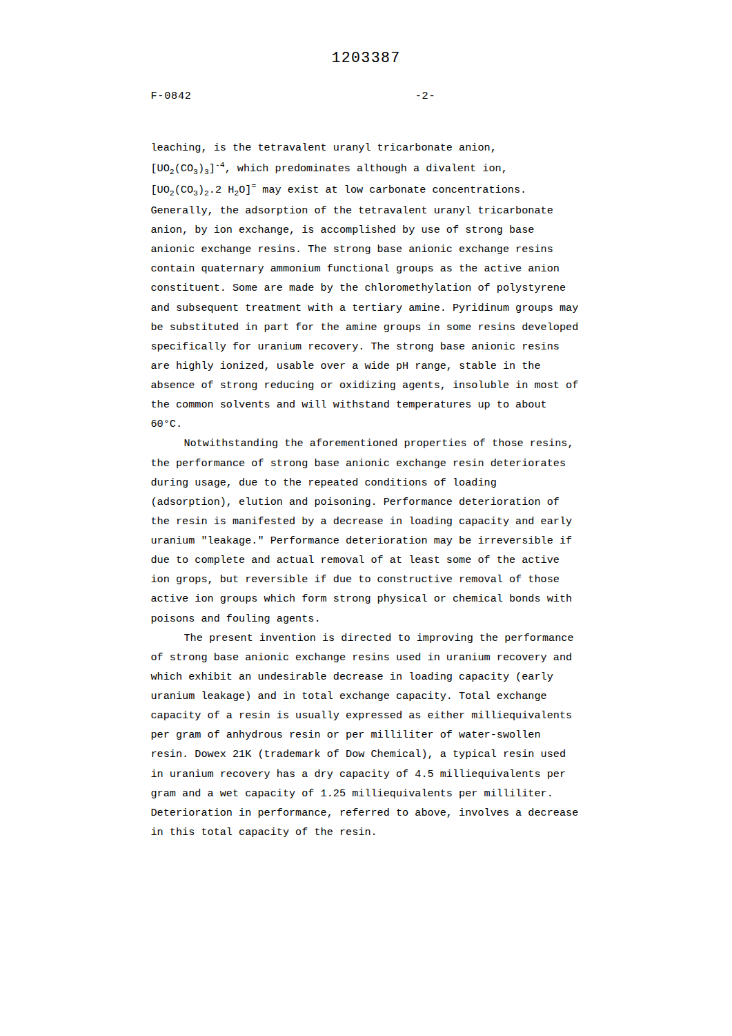1203387
F-0842 -2-
leaching, is the tetravalent uranyl tricarbonate anion, [UO2(CO3)3]-4, which predominates although a divalent ion, [UO2(CO3)2.2 H2O]= may exist at low carbonate concentrations. Generally, the adsorption of the tetravalent uranyl tricarbonate anion, by ion exchange, is accomplished by use of strong base anionic exchange resins. The strong base anionic exchange resins contain quaternary ammonium functional groups as the active anion constituent. Some are made by the chloromethylation of polystyrene and subsequent treatment with a tertiary amine. Pyridinum groups may be substituted in part for the amine groups in some resins developed specifically for uranium recovery. The strong base anionic resins are highly ionized, usable over a wide pH range, stable in the absence of strong reducing or oxidizing agents, insoluble in most of the common solvents and will withstand temperatures up to about 60°C.
Notwithstanding the aforementioned properties of those resins, the performance of strong base anionic exchange resin deteriorates during usage, due to the repeated conditions of loading (adsorption), elution and poisoning. Performance deterioration of the resin is manifested by a decrease in loading capacity and early uranium "leakage." Performance deterioration may be irreversible if due to complete and actual removal of at least some of the active ion grops, but reversible if due to constructive removal of those active ion groups which form strong physical or chemical bonds with poisons and fouling agents.
The present invention is directed to improving the performance of strong base anionic exchange resins used in uranium recovery and which exhibit an undesirable decrease in loading capacity (early uranium leakage) and in total exchange capacity. Total exchange capacity of a resin is usually expressed as either milliequivalents per gram of anhydrous resin or per milliliter of water-swollen resin. Dowex 21K (trademark of Dow Chemical), a typical resin used in uranium recovery has a dry capacity of 4.5 milliequivalents per gram and a wet capacity of 1.25 milliequivalents per milliliter. Deterioration in performance, referred to above, involves a decrease in this total capacity of the resin.